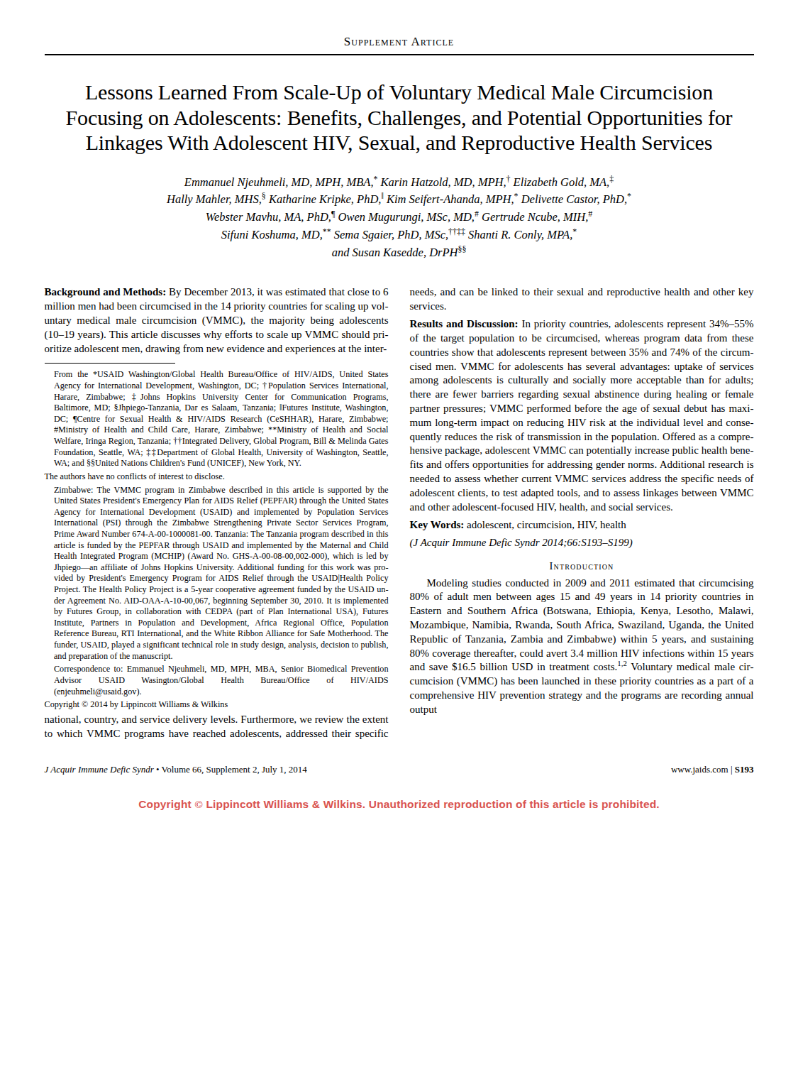Supplement Article
Lessons Learned From Scale-Up of Voluntary Medical Male Circumcision Focusing on Adolescents: Benefits, Challenges, and Potential Opportunities for Linkages With Adolescent HIV, Sexual, and Reproductive Health Services
Emmanuel Njeuhmeli, MD, MPH, MBA,* Karin Hatzold, MD, MPH,† Elizabeth Gold, MA,‡
Hally Mahler, MHS,§ Katharine Kripke, PhD,‖ Kim Seifert-Ahanda, MPH,* Delivette Castor, PhD,*
Webster Mavhu, MA, PhD,¶ Owen Mugurungi, MSc, MD,# Gertrude Ncube, MIH,#
Sifuni Koshuma, MD,** Sema Sgaier, PhD, MSc,††‡‡ Shanti R. Conly, MPA,*
and Susan Kasedde, DrPH§§
Background and Methods: By December 2013, it was estimated that close to 6 million men had been circumcised in the 14 priority countries for scaling up voluntary medical male circumcision (VMMC), the majority being adolescents (10–19 years). This article discusses why efforts to scale up VMMC should prioritize adolescent men, drawing from new evidence and experiences at the inter-
From the *USAID Washington/Global Health Bureau/Office of HIV/AIDS, United States Agency for International Development, Washington, DC; †Population Services International, Harare, Zimbabwe; ‡Johns Hopkins University Center for Communication Programs, Baltimore, MD; §Jhpiego-Tanzania, Dar es Salaam, Tanzania; ‖Futures Institute, Washington, DC; ¶Centre for Sexual Health & HIV/AIDS Research (CeSHHAR), Harare, Zimbabwe; #Ministry of Health and Child Care, Harare, Zimbabwe; **Ministry of Health and Social Welfare, Iringa Region, Tanzania; ††Integrated Delivery, Global Program, Bill & Melinda Gates Foundation, Seattle, WA; ‡‡Department of Global Health, University of Washington, Seattle, WA; and §§United Nations Children's Fund (UNICEF), New York, NY.
The authors have no conflicts of interest to disclose.
Zimbabwe: The VMMC program in Zimbabwe described in this article is supported by the United States President's Emergency Plan for AIDS Relief (PEPFAR) through the United States Agency for International Development (USAID) and implemented by Population Services International (PSI) through the Zimbabwe Strengthening Private Sector Services Program, Prime Award Number 674-A-00-1000081-00. Tanzania: The Tanzania program described in this article is funded by the PEPFAR through USAID and implemented by the Maternal and Child Health Integrated Program (MCHIP) (Award No. GHS-A-00-08-00,002-000), which is led by Jhpiego—an affiliate of Johns Hopkins University. Additional funding for this work was provided by President's Emergency Program for AIDS Relief through the USAID|Health Policy Project. The Health Policy Project is a 5-year cooperative agreement funded by the USAID under Agreement No. AID-OAA-A-10-00,067, beginning September 30, 2010. It is implemented by Futures Group, in collaboration with CEDPA (part of Plan International USA), Futures Institute, Partners in Population and Development, Africa Regional Office, Population Reference Bureau, RTI International, and the White Ribbon Alliance for Safe Motherhood. The funder, USAID, played a significant technical role in study design, analysis, decision to publish, and preparation of the manuscript.
Correspondence to: Emmanuel Njeuhmeli, MD, MPH, MBA, Senior Biomedical Prevention Advisor USAID Wasington/Global Health Bureau/Office of HIV/AIDS (enjeuhmeli@usaid.gov).
Copyright © 2014 by Lippincott Williams & Wilkins
national, country, and service delivery levels. Furthermore, we review the extent to which VMMC programs have reached adolescents, addressed their specific needs, and can be linked to their sexual and reproductive health and other key services.
Results and Discussion: In priority countries, adolescents represent 34%–55% of the target population to be circumcised, whereas program data from these countries show that adolescents represent between 35% and 74% of the circumcised men. VMMC for adolescents has several advantages: uptake of services among adolescents is culturally and socially more acceptable than for adults; there are fewer barriers regarding sexual abstinence during healing or female partner pressures; VMMC performed before the age of sexual debut has maximum long-term impact on reducing HIV risk at the individual level and consequently reduces the risk of transmission in the population. Offered as a comprehensive package, adolescent VMMC can potentially increase public health benefits and offers opportunities for addressing gender norms. Additional research is needed to assess whether current VMMC services address the specific needs of adolescent clients, to test adapted tools, and to assess linkages between VMMC and other adolescent-focused HIV, health, and social services.
Key Words: adolescent, circumcision, HIV, health
(J Acquir Immune Defic Syndr 2014;66:S193–S199)
Introduction
Modeling studies conducted in 2009 and 2011 estimated that circumcising 80% of adult men between ages 15 and 49 years in 14 priority countries in Eastern and Southern Africa (Botswana, Ethiopia, Kenya, Lesotho, Malawi, Mozambique, Namibia, Rwanda, South Africa, Swaziland, Uganda, the United Republic of Tanzania, Zambia and Zimbabwe) within 5 years, and sustaining 80% coverage thereafter, could avert 3.4 million HIV infections within 15 years and save $16.5 billion USD in treatment costs.1,2 Voluntary medical male circumcision (VMMC) has been launched in these priority countries as a part of a comprehensive HIV prevention strategy and the programs are recording annual output
J Acquir Immune Defic Syndr • Volume 66, Supplement 2, July 1, 2014
www.jaids.com | S193
Copyright © Lippincott Williams & Wilkins. Unauthorized reproduction of this article is prohibited.